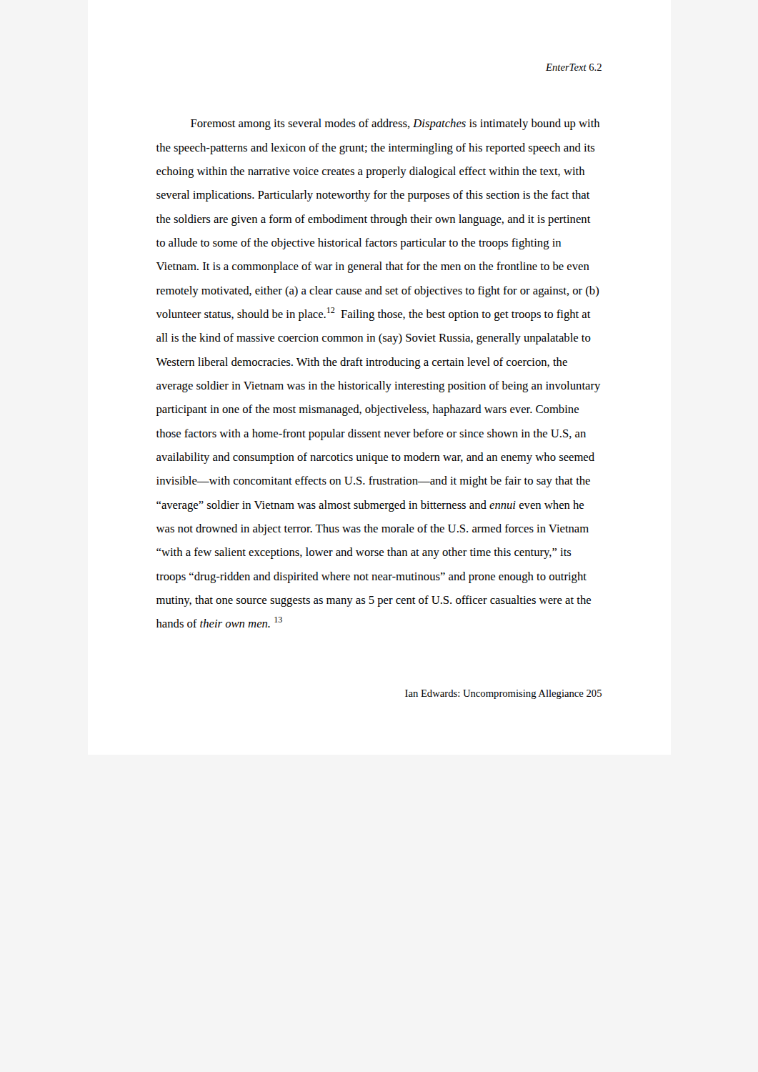EnterText 6.2
Foremost among its several modes of address, Dispatches is intimately bound up with the speech-patterns and lexicon of the grunt; the intermingling of his reported speech and its echoing within the narrative voice creates a properly dialogical effect within the text, with several implications. Particularly noteworthy for the purposes of this section is the fact that the soldiers are given a form of embodiment through their own language, and it is pertinent to allude to some of the objective historical factors particular to the troops fighting in Vietnam. It is a commonplace of war in general that for the men on the frontline to be even remotely motivated, either (a) a clear cause and set of objectives to fight for or against, or (b) volunteer status, should be in place.12 Failing those, the best option to get troops to fight at all is the kind of massive coercion common in (say) Soviet Russia, generally unpalatable to Western liberal democracies. With the draft introducing a certain level of coercion, the average soldier in Vietnam was in the historically interesting position of being an involuntary participant in one of the most mismanaged, objectiveless, haphazard wars ever. Combine those factors with a home-front popular dissent never before or since shown in the U.S, an availability and consumption of narcotics unique to modern war, and an enemy who seemed invisible—with concomitant effects on U.S. frustration—and it might be fair to say that the “average” soldier in Vietnam was almost submerged in bitterness and ennui even when he was not drowned in abject terror. Thus was the morale of the U.S. armed forces in Vietnam “with a few salient exceptions, lower and worse than at any other time this century,” its troops “drug-ridden and dispirited where not near-mutinous” and prone enough to outright mutiny, that one source suggests as many as 5 per cent of U.S. officer casualties were at the hands of their own men. 13
Ian Edwards: Uncompromising Allegiance 205